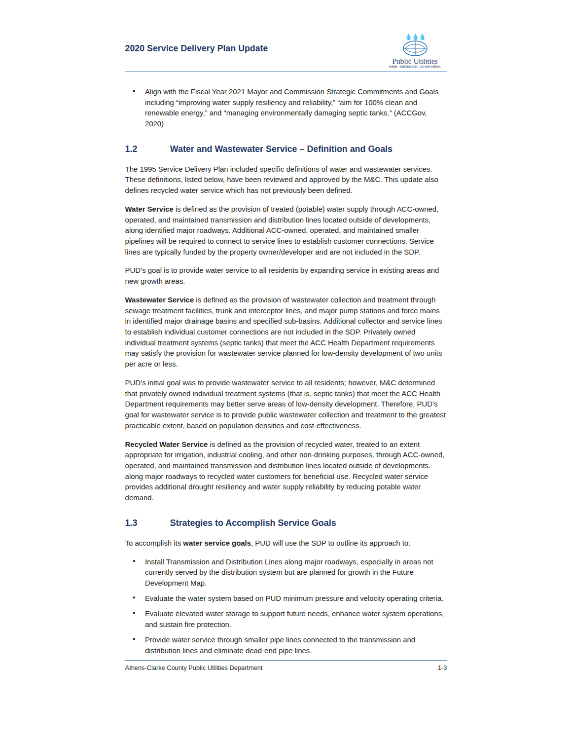2020 Service Delivery Plan Update
💧💧💧
Public Utilities
water. wastewater. conservation.
Align with the Fiscal Year 2021 Mayor and Commission Strategic Commitments and Goals including “improving water supply resiliency and reliability,” “aim for 100% clean and renewable energy,” and “managing environmentally damaging septic tanks.” (ACCGov, 2020)
1.2 Water and Wastewater Service – Definition and Goals
The 1995 Service Delivery Plan included specific definitions of water and wastewater services. These definitions, listed below, have been reviewed and approved by the M&C. This update also defines recycled water service which has not previously been defined.
Water Service is defined as the provision of treated (potable) water supply through ACC-owned, operated, and maintained transmission and distribution lines located outside of developments, along identified major roadways. Additional ACC-owned, operated, and maintained smaller pipelines will be required to connect to service lines to establish customer connections. Service lines are typically funded by the property owner/developer and are not included in the SDP.
PUD’s goal is to provide water service to all residents by expanding service in existing areas and new growth areas.
Wastewater Service is defined as the provision of wastewater collection and treatment through sewage treatment facilities, trunk and interceptor lines, and major pump stations and force mains in identified major drainage basins and specified sub-basins. Additional collector and service lines to establish individual customer connections are not included in the SDP. Privately owned individual treatment systems (septic tanks) that meet the ACC Health Department requirements may satisfy the provision for wastewater service planned for low-density development of two units per acre or less.
PUD’s initial goal was to provide wastewater service to all residents; however, M&C determined that privately owned individual treatment systems (that is, septic tanks) that meet the ACC Health Department requirements may better serve areas of low-density development. Therefore, PUD’s goal for wastewater service is to provide public wastewater collection and treatment to the greatest practicable extent, based on population densities and cost-effectiveness.
Recycled Water Service is defined as the provision of recycled water, treated to an extent appropriate for irrigation, industrial cooling, and other non-drinking purposes, through ACC-owned, operated, and maintained transmission and distribution lines located outside of developments. along major roadways to recycled water customers for beneficial use. Recycled water service provides additional drought resiliency and water supply reliability by reducing potable water demand.
1.3 Strategies to Accomplish Service Goals
To accomplish its water service goals, PUD will use the SDP to outline its approach to:
Install Transmission and Distribution Lines along major roadways, especially in areas not currently served by the distribution system but are planned for growth in the Future Development Map.
Evaluate the water system based on PUD minimum pressure and velocity operating criteria.
Evaluate elevated water storage to support future needs, enhance water system operations, and sustain fire protection.
Provide water service through smaller pipe lines connected to the transmission and distribution lines and eliminate dead-end pipe lines.
Athens-Clarke County Public Utilities Department 1-3